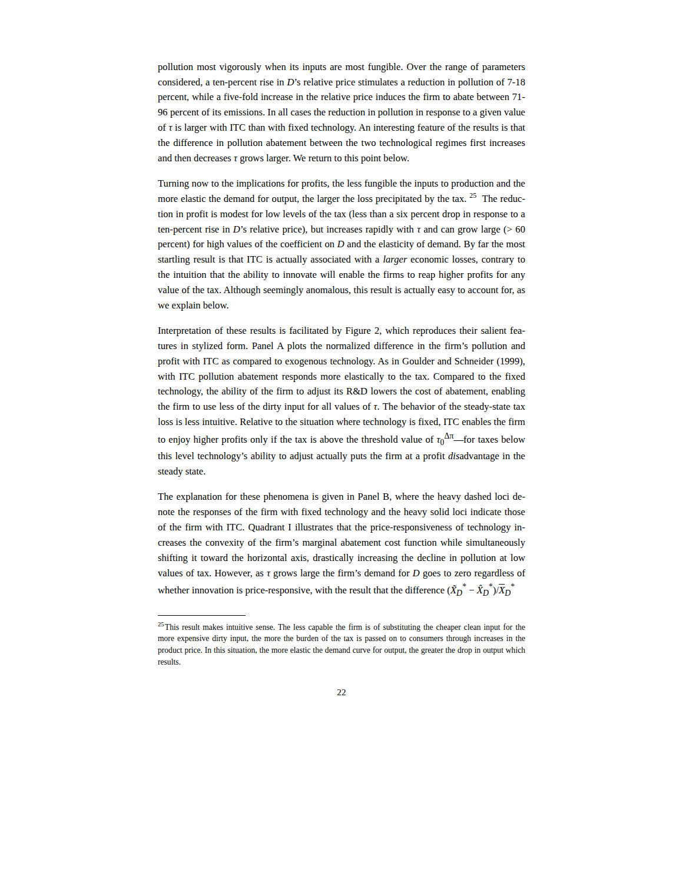pollution most vigorously when its inputs are most fungible. Over the range of parameters considered, a ten-percent rise in D’s relative price stimulates a reduction in pollution of 7-18 percent, while a five-fold increase in the relative price induces the firm to abate between 71-96 percent of its emissions. In all cases the reduction in pollution in response to a given value of τ is larger with ITC than with fixed technology. An interesting feature of the results is that the difference in pollution abatement between the two technological regimes first increases and then decreases τ grows larger. We return to this point below.
Turning now to the implications for profits, the less fungible the inputs to production and the more elastic the demand for output, the larger the loss precipitated by the tax. 25 The reduction in profit is modest for low levels of the tax (less than a six percent drop in response to a ten-percent rise in D’s relative price), but increases rapidly with τ and can grow large (> 60 percent) for high values of the coefficient on D and the elasticity of demand. By far the most startling result is that ITC is actually associated with a larger economic losses, contrary to the intuition that the ability to innovate will enable the firms to reap higher profits for any value of the tax. Although seemingly anomalous, this result is actually easy to account for, as we explain below.
Interpretation of these results is facilitated by Figure 2, which reproduces their salient features in stylized form. Panel A plots the normalized difference in the firm’s pollution and profit with ITC as compared to exogenous technology. As in Goulder and Schneider (1999), with ITC pollution abatement responds more elastically to the tax. Compared to the fixed technology, the ability of the firm to adjust its R&D lowers the cost of abatement, enabling the firm to use less of the dirty input for all values of τ. The behavior of the steady-state tax loss is less intuitive. Relative to the situation where technology is fixed, ITC enables the firm to enjoy higher profits only if the tax is above the threshold value of τ0Δπ—for taxes below this level technology’s ability to adjust actually puts the firm at a profit disadvantage in the steady state.
The explanation for these phenomena is given in Panel B, where the heavy dashed loci denote the responses of the firm with fixed technology and the heavy solid loci indicate those of the firm with ITC. Quadrant I illustrates that the price-responsiveness of technology increases the convexity of the firm’s marginal abatement cost function while simultaneously shifting it toward the horizontal axis, drastically increasing the decline in pollution at low values of tax. However, as τ grows large the firm’s demand for D goes to zero regardless of whether innovation is price-responsive, with the result that the difference (X̃D* − X̂D*)/XD*
25This result makes intuitive sense. The less capable the firm is of substituting the cheaper clean input for the more expensive dirty input, the more the burden of the tax is passed on to consumers through increases in the product price. In this situation, the more elastic the demand curve for output, the greater the drop in output which results.
22